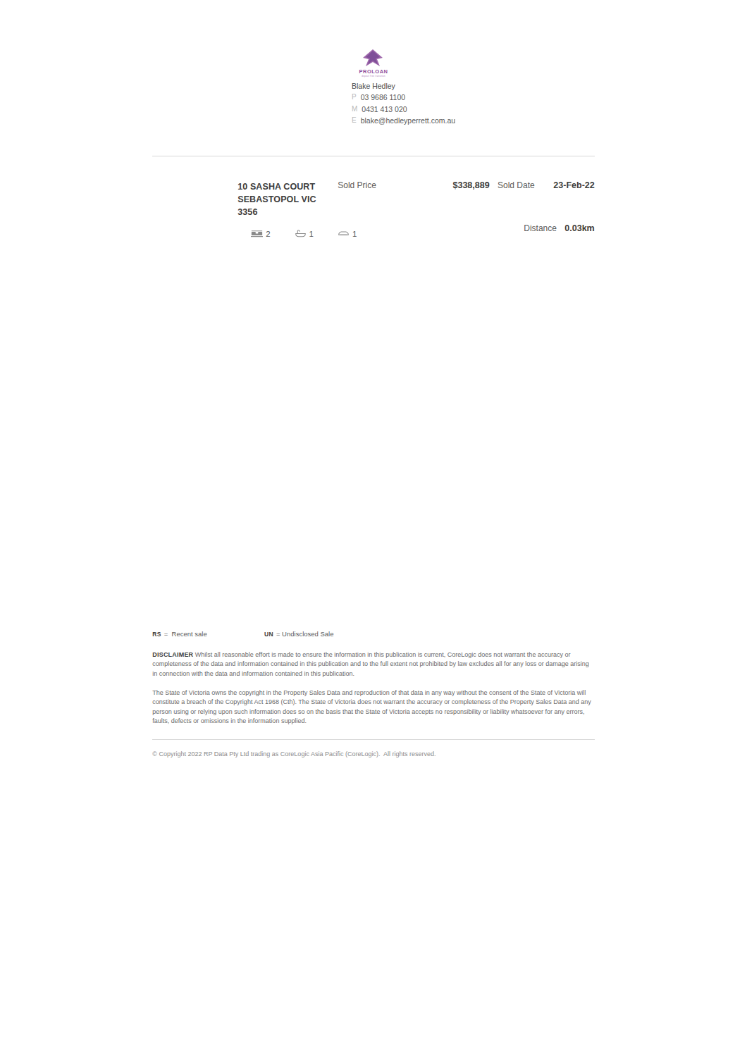PROLOAN deposit free transition
Blake Hedley
P 03 9686 1100
M 0431 413 020
Eblake@hedleyperrett.com.au
10 SASHA COURT SEBASTOPOL VIC 3356
Sold Price $338,889 Sold Date 23-Feb-22
2
1
1
Distance 0.03km
RS = Recent sale
UN = Undisclosed Sale
DISCLAIMER Whilst all reasonable effort is made to ensure the information in this publication is current, CoreLogic does not warrant the accuracy or completeness of the data and information contained in this publication and to the full extent not prohibited by law excludes all for any loss or damage arising in connection with the data and information contained in this publication.
The State of Victoria owns the copyright in the Property Sales Data and reproduction of that data in any way without the consent of the State of Victoria will constitute a breach of the Copyright Act 1968 (Cth). The State of Victoria does not warrant the accuracy or completeness of the Property Sales Data and any person using or relying upon such information does so on the basis that the State of Victoria accepts no responsibility or liability whatsoever for any errors, faults, defects or omissions in the information supplied.
© Copyright 2022 RP Data Pty Ltd trading as CoreLogic Asia Pacific (CoreLogic). All rights reserved.